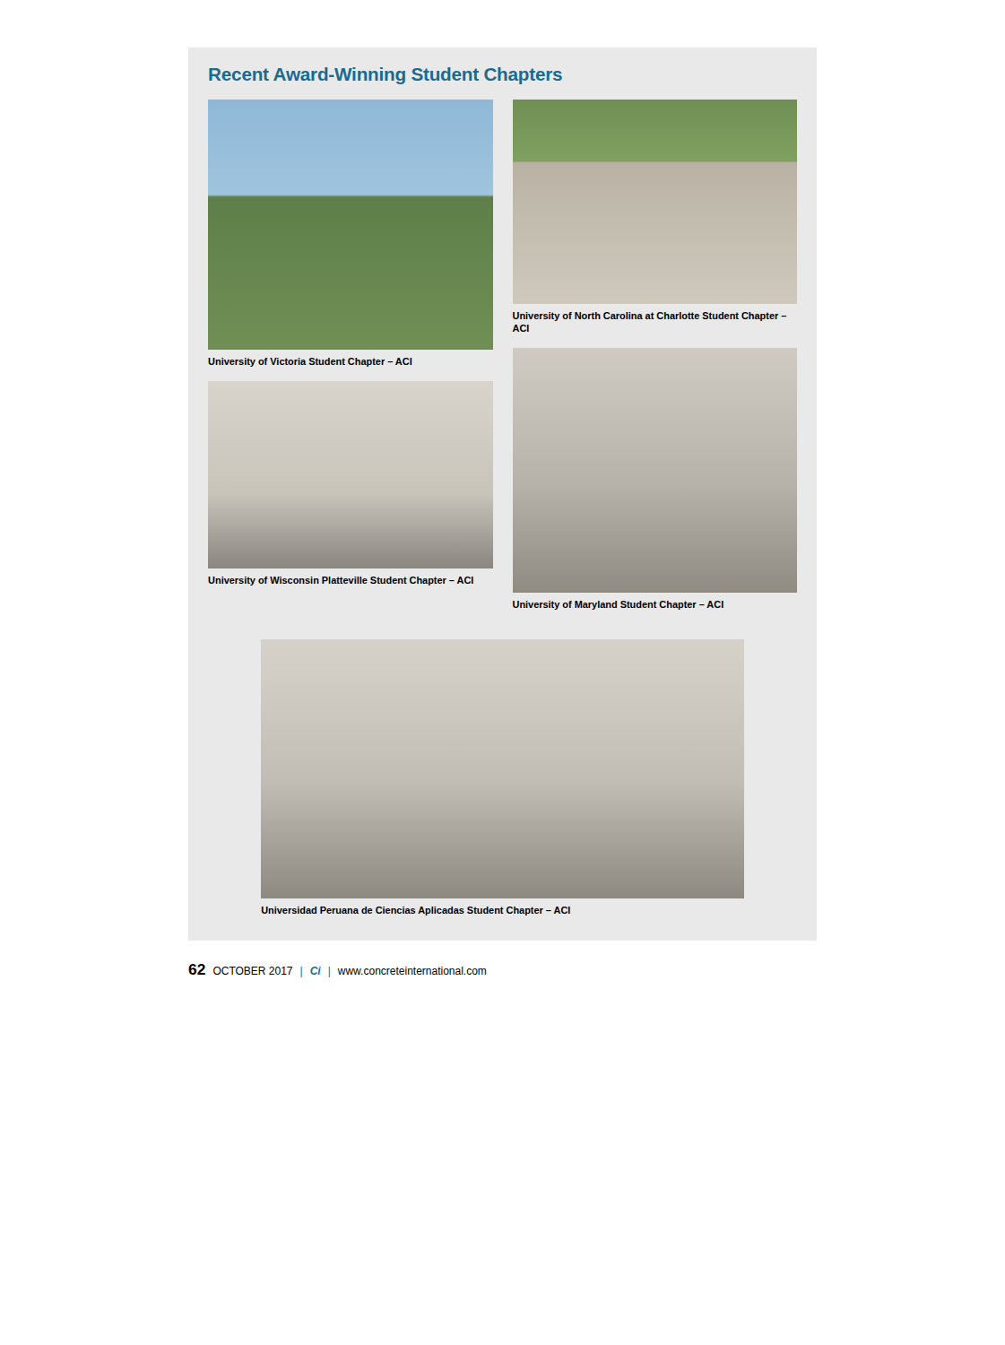Recent Award-Winning Student Chapters
University of Victoria Student Chapter – ACI
University of Wisconsin Platteville Student Chapter – ACI
University of North Carolina at Charlotte Student Chapter – ACI
University of Maryland Student Chapter – ACI
Universidad Peruana de Ciencias Aplicadas Student Chapter – ACI
62 OCTOBER 2017 | Ci | www.concreteinternational.com